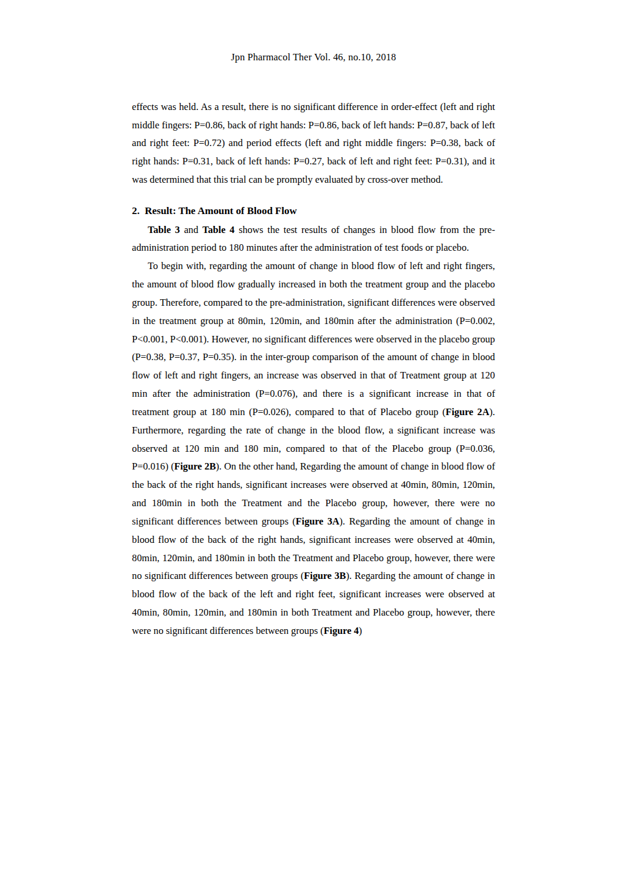Jpn Pharmacol Ther Vol. 46, no.10, 2018
effects was held. As a result, there is no significant difference in order-effect (left and right middle fingers: P=0.86, back of right hands: P=0.86, back of left hands: P=0.87, back of left and right feet: P=0.72) and period effects (left and right middle fingers: P=0.38, back of right hands: P=0.31, back of left hands: P=0.27, back of left and right feet: P=0.31), and it was determined that this trial can be promptly evaluated by cross-over method.
2. Result: The Amount of Blood Flow
Table 3 and Table 4 shows the test results of changes in blood flow from the pre-administration period to 180 minutes after the administration of test foods or placebo.
To begin with, regarding the amount of change in blood flow of left and right fingers, the amount of blood flow gradually increased in both the treatment group and the placebo group. Therefore, compared to the pre-administration, significant differences were observed in the treatment group at 80min, 120min, and 180min after the administration (P=0.002, P<0.001, P<0.001). However, no significant differences were observed in the placebo group (P=0.38, P=0.37, P=0.35). in the inter-group comparison of the amount of change in blood flow of left and right fingers, an increase was observed in that of Treatment group at 120 min after the administration (P=0.076), and there is a significant increase in that of treatment group at 180 min (P=0.026), compared to that of Placebo group (Figure 2A). Furthermore, regarding the rate of change in the blood flow, a significant increase was observed at 120 min and 180 min, compared to that of the Placebo group (P=0.036, P=0.016) (Figure 2B). On the other hand, Regarding the amount of change in blood flow of the back of the right hands, significant increases were observed at 40min, 80min, 120min, and 180min in both the Treatment and the Placebo group, however, there were no significant differences between groups (Figure 3A). Regarding the amount of change in blood flow of the back of the right hands, significant increases were observed at 40min, 80min, 120min, and 180min in both the Treatment and Placebo group, however, there were no significant differences between groups (Figure 3B). Regarding the amount of change in blood flow of the back of the left and right feet, significant increases were observed at 40min, 80min, 120min, and 180min in both Treatment and Placebo group, however, there were no significant differences between groups (Figure 4)